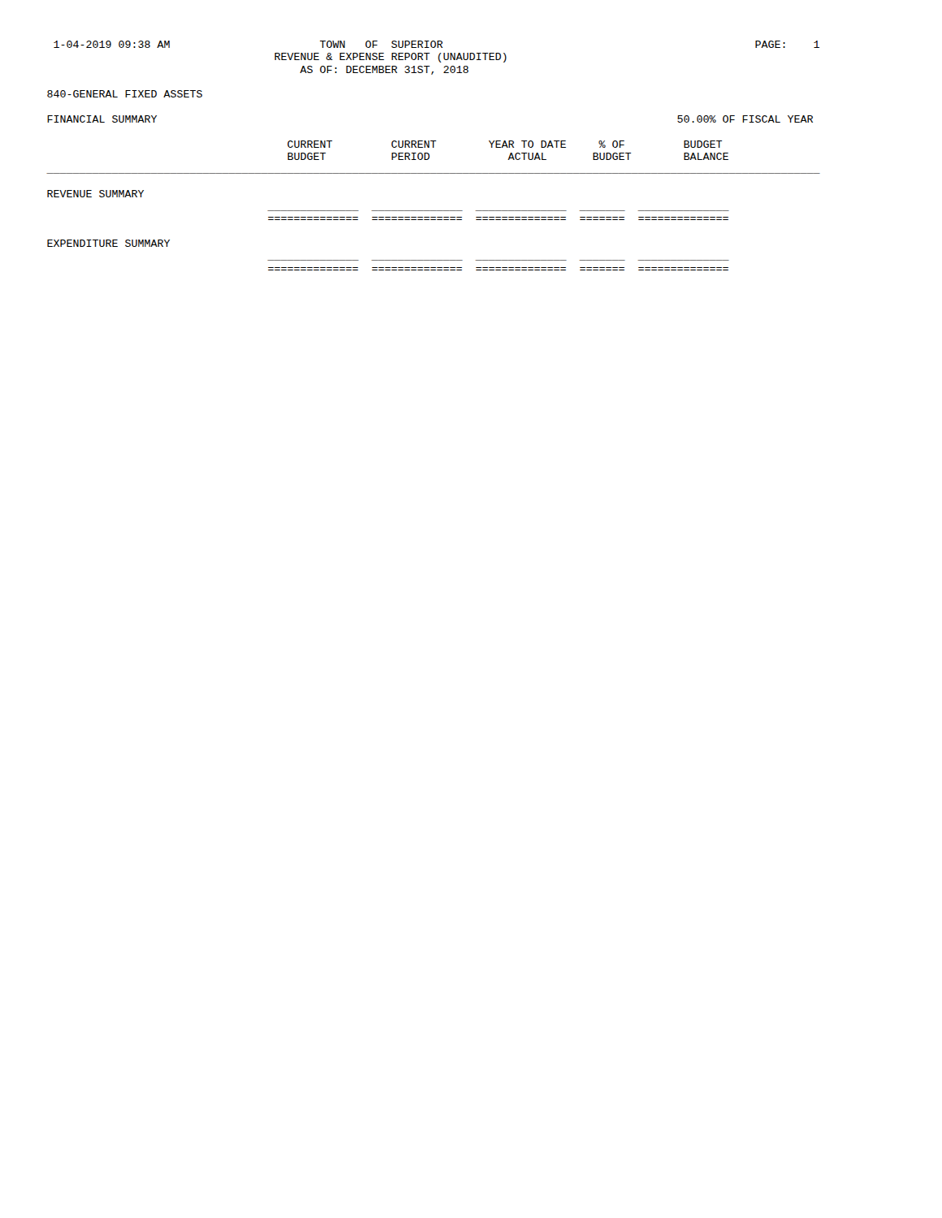Town of Superior — Revenue & Expense Report (Unaudited) — 840 General Fixed Assets — As of December 31st, 2018
 1-04-2019 09:38 AM                       TOWN   OF  SUPERIOR                                                PAGE:    1
                                   REVENUE & EXPENSE REPORT (UNAUDITED)
                                       AS OF: DECEMBER 31ST, 2018

840-GENERAL FIXED ASSETS

FINANCIAL SUMMARY                                                                                50.00% OF FISCAL YEAR

                                     CURRENT         CURRENT        YEAR TO DATE     % OF         BUDGET
                                     BUDGET          PERIOD            ACTUAL       BUDGET        BALANCE
_______________________________________________________________________________________________________________________

REVENUE SUMMARY
                                  ______________  ______________  ______________  _______  ______________
                                  ==============  ==============  ==============  =======  ==============

EXPENDITURE SUMMARY
                                  ______________  ______________  ______________  _______  ______________
                                  ==============  ==============  ==============  =======  ==============